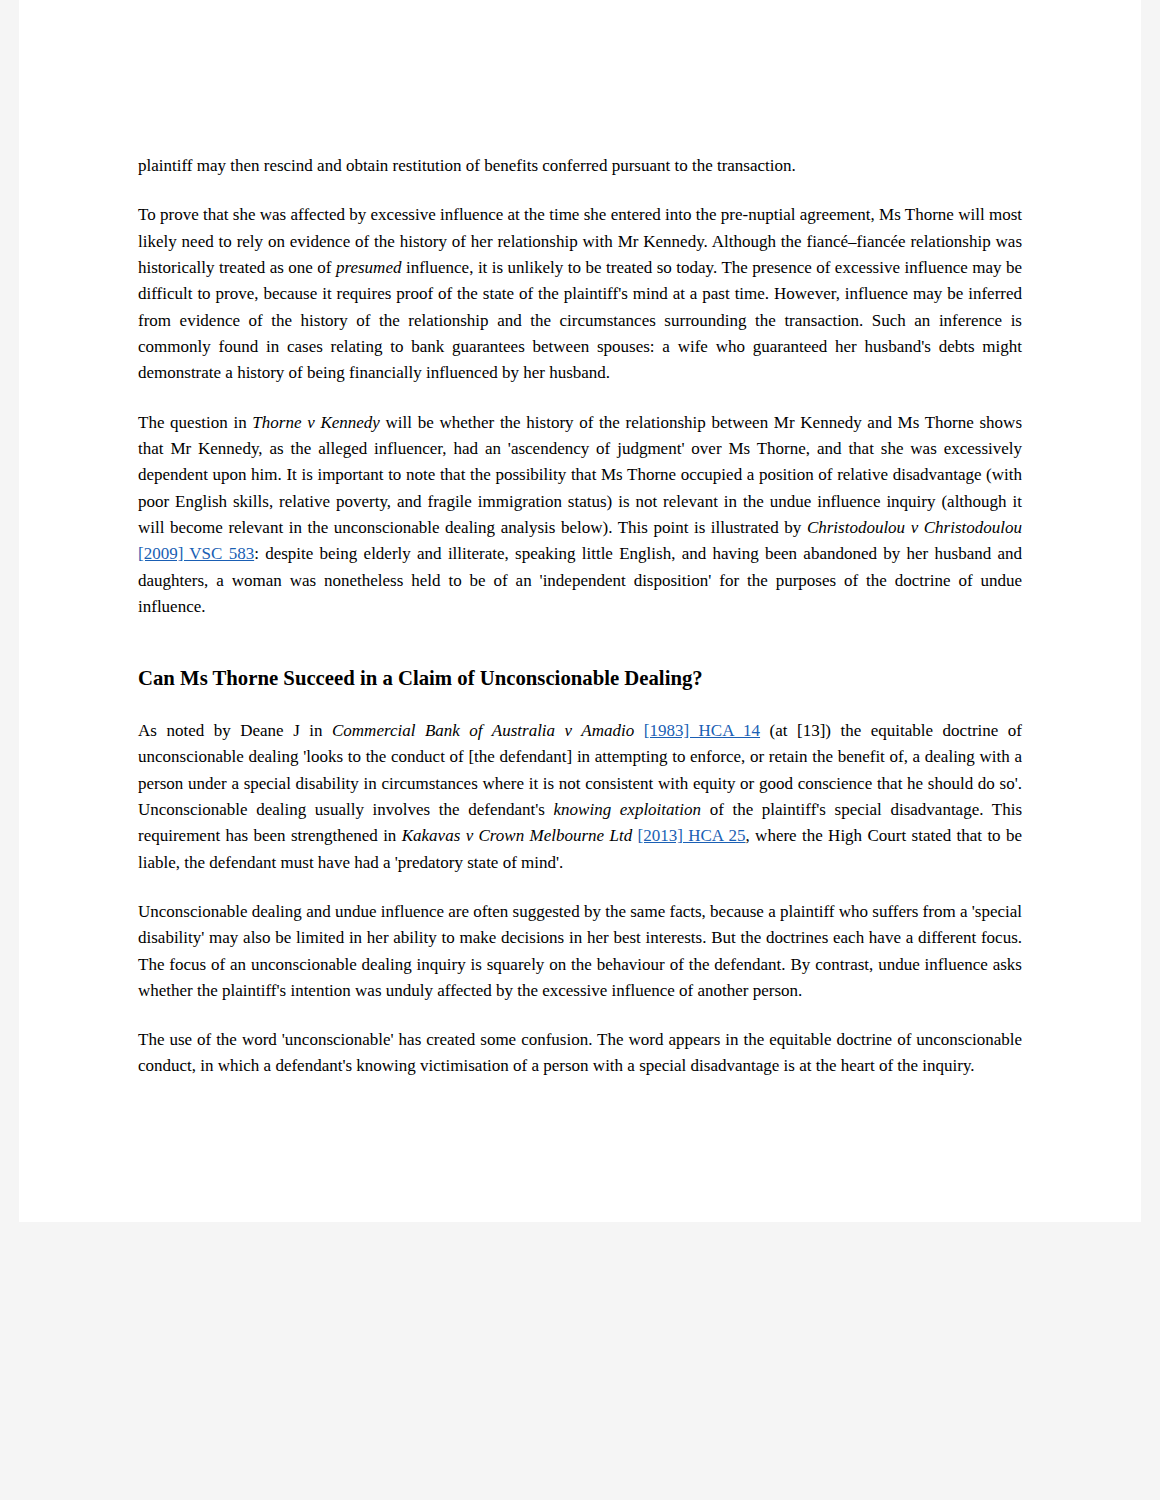plaintiff may then rescind and obtain restitution of benefits conferred pursuant to the transaction.
To prove that she was affected by excessive influence at the time she entered into the pre-nuptial agreement, Ms Thorne will most likely need to rely on evidence of the history of her relationship with Mr Kennedy. Although the fiancé–fiancée relationship was historically treated as one of presumed influence, it is unlikely to be treated so today. The presence of excessive influence may be difficult to prove, because it requires proof of the state of the plaintiff's mind at a past time. However, influence may be inferred from evidence of the history of the relationship and the circumstances surrounding the transaction. Such an inference is commonly found in cases relating to bank guarantees between spouses: a wife who guaranteed her husband's debts might demonstrate a history of being financially influenced by her husband.
The question in Thorne v Kennedy will be whether the history of the relationship between Mr Kennedy and Ms Thorne shows that Mr Kennedy, as the alleged influencer, had an 'ascendency of judgment' over Ms Thorne, and that she was excessively dependent upon him. It is important to note that the possibility that Ms Thorne occupied a position of relative disadvantage (with poor English skills, relative poverty, and fragile immigration status) is not relevant in the undue influence inquiry (although it will become relevant in the unconscionable dealing analysis below). This point is illustrated by Christodoulou v Christodoulou [2009] VSC 583: despite being elderly and illiterate, speaking little English, and having been abandoned by her husband and daughters, a woman was nonetheless held to be of an 'independent disposition' for the purposes of the doctrine of undue influence.
Can Ms Thorne Succeed in a Claim of Unconscionable Dealing?
As noted by Deane J in Commercial Bank of Australia v Amadio [1983] HCA 14 (at [13]) the equitable doctrine of unconscionable dealing 'looks to the conduct of [the defendant] in attempting to enforce, or retain the benefit of, a dealing with a person under a special disability in circumstances where it is not consistent with equity or good conscience that he should do so'. Unconscionable dealing usually involves the defendant's knowing exploitation of the plaintiff's special disadvantage. This requirement has been strengthened in Kakavas v Crown Melbourne Ltd [2013] HCA 25, where the High Court stated that to be liable, the defendant must have had a 'predatory state of mind'.
Unconscionable dealing and undue influence are often suggested by the same facts, because a plaintiff who suffers from a 'special disability' may also be limited in her ability to make decisions in her best interests. But the doctrines each have a different focus. The focus of an unconscionable dealing inquiry is squarely on the behaviour of the defendant. By contrast, undue influence asks whether the plaintiff's intention was unduly affected by the excessive influence of another person.
The use of the word 'unconscionable' has created some confusion. The word appears in the equitable doctrine of unconscionable conduct, in which a defendant's knowing victimisation of a person with a special disadvantage is at the heart of the inquiry.